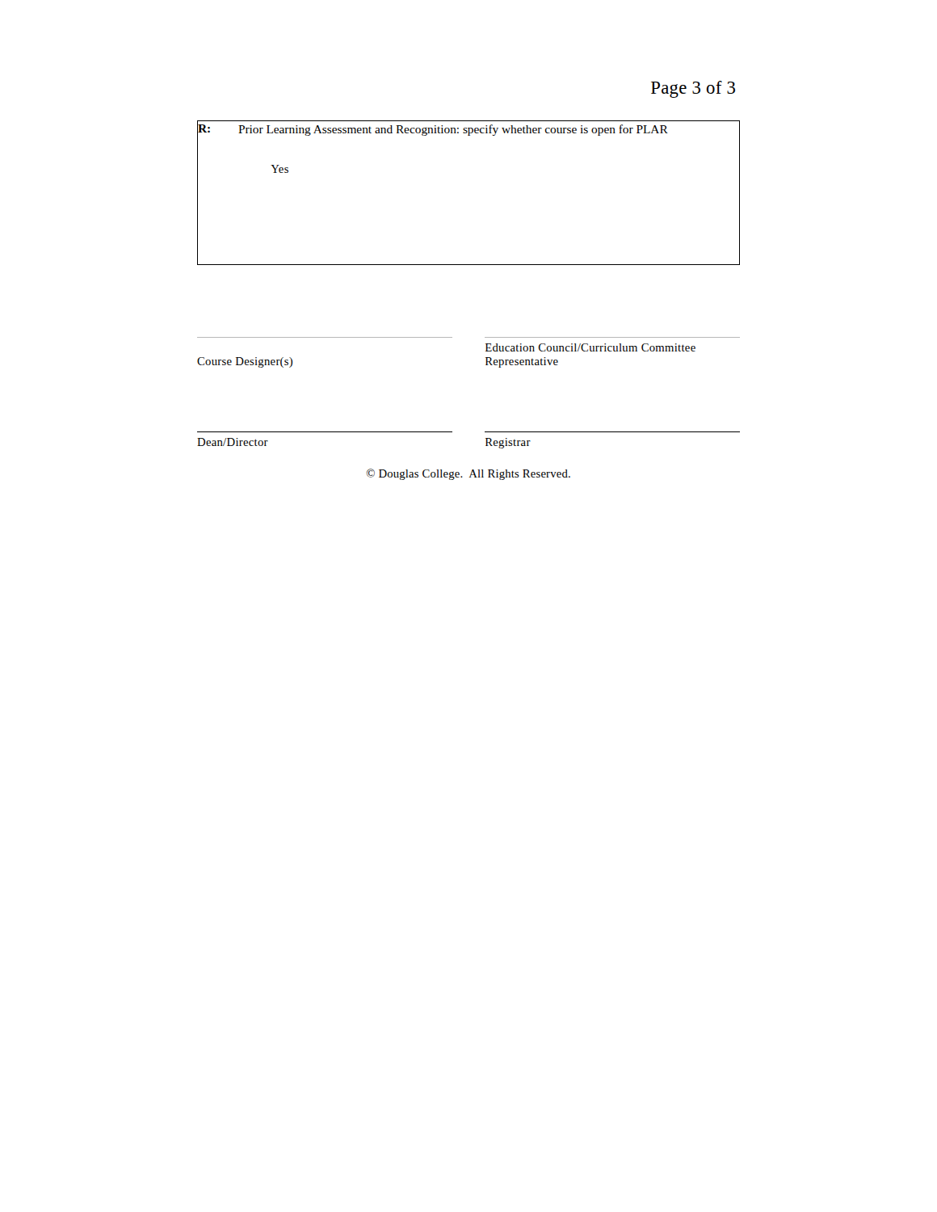Page 3 of 3
| R: | Prior Learning Assessment and Recognition: specify whether course is open for PLAR Yes |
| Course Designer(s) | | Education Council/Curriculum Committee Representative |
| Dean/Director | | Registrar |
© Douglas College. All Rights Reserved.